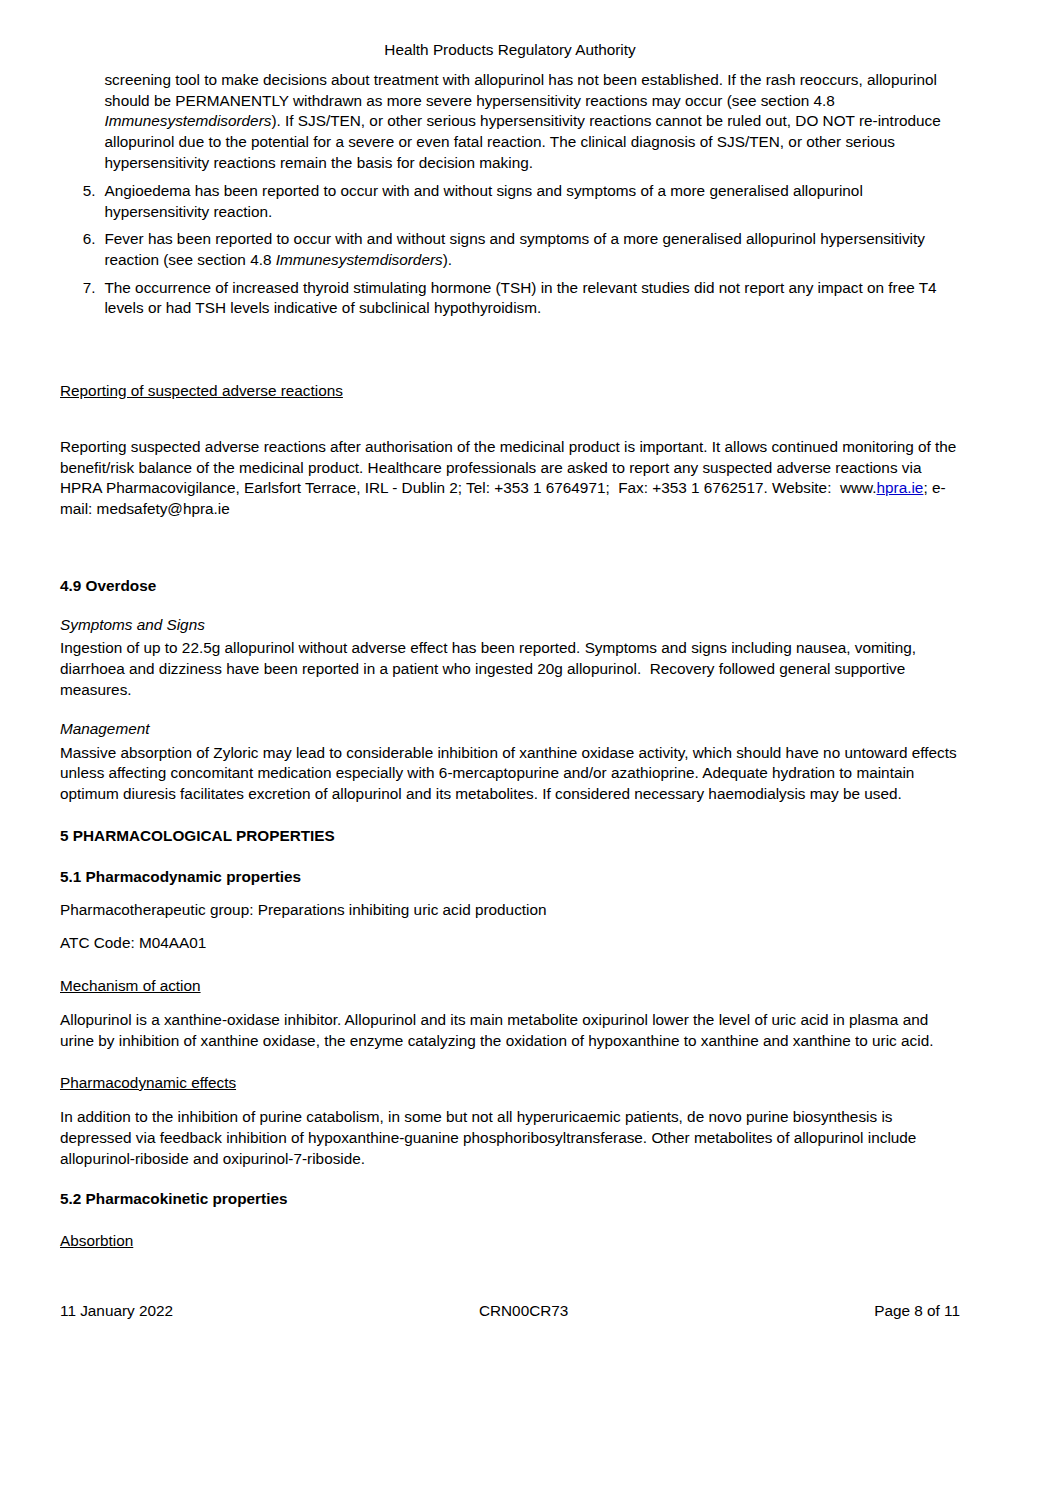Health Products Regulatory Authority
screening tool to make decisions about treatment with allopurinol has not been established. If the rash reoccurs, allopurinol should be PERMANENTLY withdrawn as more severe hypersensitivity reactions may occur (see section 4.8 Immunesystemdisorders). If SJS/TEN, or other serious hypersensitivity reactions cannot be ruled out, DO NOT re-introduce allopurinol due to the potential for a severe or even fatal reaction. The clinical diagnosis of SJS/TEN, or other serious hypersensitivity reactions remain the basis for decision making.
Angioedema has been reported to occur with and without signs and symptoms of a more generalised allopurinol hypersensitivity reaction.
Fever has been reported to occur with and without signs and symptoms of a more generalised allopurinol hypersensitivity reaction (see section 4.8 Immunesystemdisorders).
The occurrence of increased thyroid stimulating hormone (TSH) in the relevant studies did not report any impact on free T4 levels or had TSH levels indicative of subclinical hypothyroidism.
Reporting of suspected adverse reactions
Reporting suspected adverse reactions after authorisation of the medicinal product is important. It allows continued monitoring of the benefit/risk balance of the medicinal product. Healthcare professionals are asked to report any suspected adverse reactions via HPRA Pharmacovigilance, Earlsfort Terrace, IRL - Dublin 2; Tel: +353 1 6764971; Fax: +353 1 6762517. Website: www.hpra.ie; e-mail: medsafety@hpra.ie
4.9 Overdose
Symptoms and Signs
Ingestion of up to 22.5g allopurinol without adverse effect has been reported. Symptoms and signs including nausea, vomiting, diarrhoea and dizziness have been reported in a patient who ingested 20g allopurinol. Recovery followed general supportive measures.
Management
Massive absorption of Zyloric may lead to considerable inhibition of xanthine oxidase activity, which should have no untoward effects unless affecting concomitant medication especially with 6-mercaptopurine and/or azathioprine. Adequate hydration to maintain optimum diuresis facilitates excretion of allopurinol and its metabolites. If considered necessary haemodialysis may be used.
5 PHARMACOLOGICAL PROPERTIES
5.1 Pharmacodynamic properties
Pharmacotherapeutic group: Preparations inhibiting uric acid production
ATC Code: M04AA01
Mechanism of action
Allopurinol is a xanthine-oxidase inhibitor. Allopurinol and its main metabolite oxipurinol lower the level of uric acid in plasma and urine by inhibition of xanthine oxidase, the enzyme catalyzing the oxidation of hypoxanthine to xanthine and xanthine to uric acid.
Pharmacodynamic effects
In addition to the inhibition of purine catabolism, in some but not all hyperuricaemic patients, de novo purine biosynthesis is depressed via feedback inhibition of hypoxanthine-guanine phosphoribosyltransferase. Other metabolites of allopurinol include allopurinol-riboside and oxipurinol-7-riboside.
5.2 Pharmacokinetic properties
Absorbtion
11 January 2022 CRN00CR73 Page 8 of 11